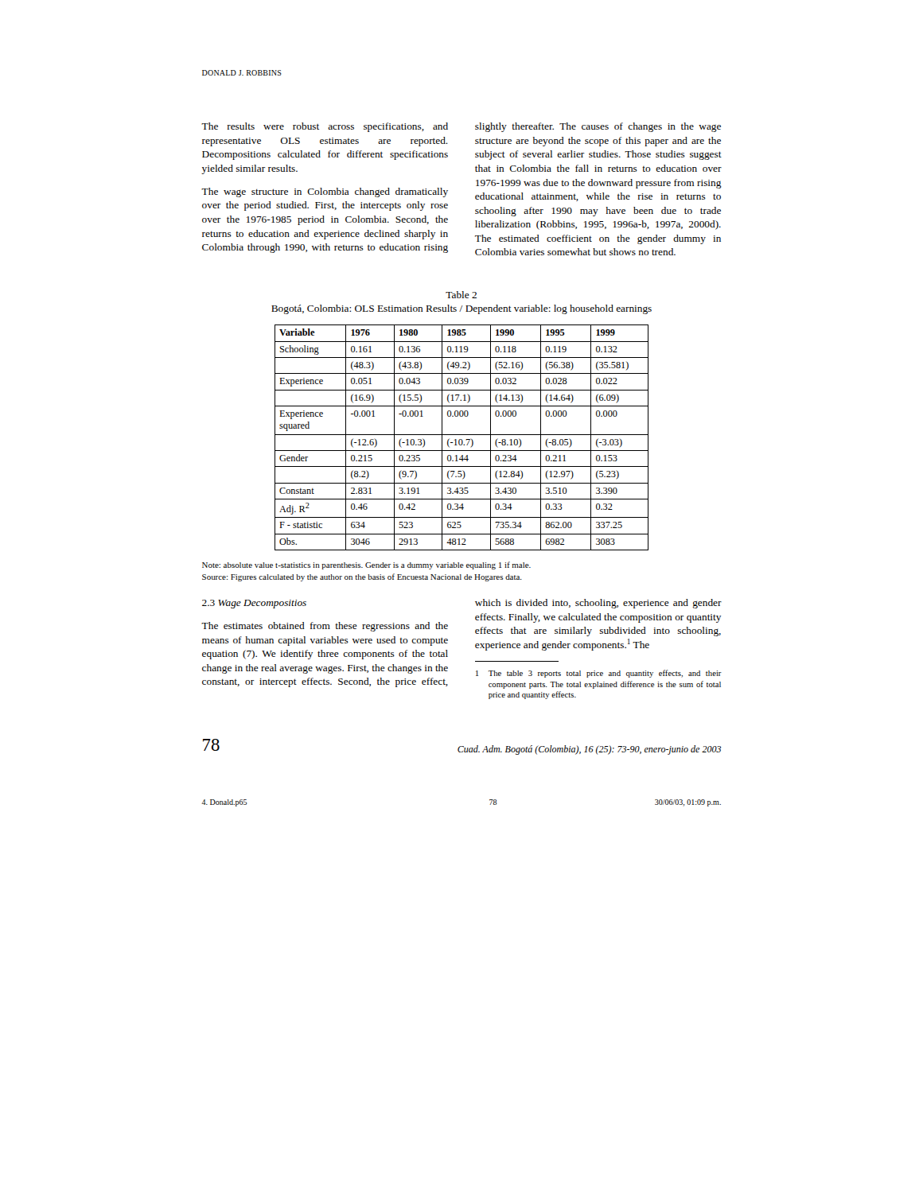Donald J. Robbins
The results were robust across specifications, and representative OLS estimates are reported. Decompositions calculated for different specifications yielded similar results.
The wage structure in Colombia changed dramatically over the period studied. First, the intercepts only rose over the 1976-1985 period in Colombia. Second, the returns to education and experience declined sharply in Colombia through 1990, with returns to education rising slightly thereafter. The causes of changes in the wage structure are beyond the scope of this paper and are the subject of several earlier studies. Those studies suggest that in Colombia the fall in returns to education over 1976-1999 was due to the downward pressure from rising educational attainment, while the rise in returns to schooling after 1990 may have been due to trade liberalization (Robbins, 1995, 1996a-b, 1997a, 2000d). The estimated coefficient on the gender dummy in Colombia varies somewhat but shows no trend.
Table 2 Bogotá, Colombia: OLS Estimation Results / Dependent variable: log household earnings
| Variable | 1976 | 1980 | 1985 | 1990 | 1995 | 1999 |
| --- | --- | --- | --- | --- | --- | --- |
| Schooling | 0.161 | 0.136 | 0.119 | 0.118 | 0.119 | 0.132 |
| | (48.3) | (43.8) | (49.2) | (52.16) | (56.38) | (35.581) |
| Experience | 0.051 | 0.043 | 0.039 | 0.032 | 0.028 | 0.022 |
| | (16.9) | (15.5) | (17.1) | (14.13) | (14.64) | (6.09) |
| Experience squared | -0.001 | -0.001 | 0.000 | 0.000 | 0.000 | 0.000 |
| | (-12.6) | (-10.3) | (-10.7) | (-8.10) | (-8.05) | (-3.03) |
| Gender | 0.215 | 0.235 | 0.144 | 0.234 | 0.211 | 0.153 |
| | (8.2) | (9.7) | (7.5) | (12.84) | (12.97) | (5.23) |
| Constant | 2.831 | 3.191 | 3.435 | 3.430 | 3.510 | 3.390 |
| Adj. R 2 | 0.46 | 0.42 | 0.34 | 0.34 | 0.33 | 0.32 |
| F - statistic | 634 | 523 | 625 | 735.34 | 862.00 | 337.25 |
| Obs. | 3046 | 2913 | 4812 | 5688 | 6982 | 3083 |
Note: absolute value t-statistics in parenthesis. Gender is a dummy variable equaling 1 if male.
Source: Figures calculated by the author on the basis of Encuesta Nacional de Hogares data.
2.3 Wage Decompositios
The estimates obtained from these regressions and the means of human capital variables were used to compute equation (7). We identify three components of the total change in the real average wages. First, the changes in the constant, or intercept effects. Second, the price effect, which is divided into, schooling, experience and gender effects. Finally, we calculated the composition or quantity effects that are similarly subdivided into schooling, experience and gender components.1 The
1 The table 3 reports total price and quantity effects, and their component parts. The total explained difference is the sum of total price and quantity effects.
78
Cuad. Adm. Bogotá (Colombia), 16 (25): 73-90, enero-junio de 2003
4. Donald.p65 78 30/06/03, 01:09 p.m.